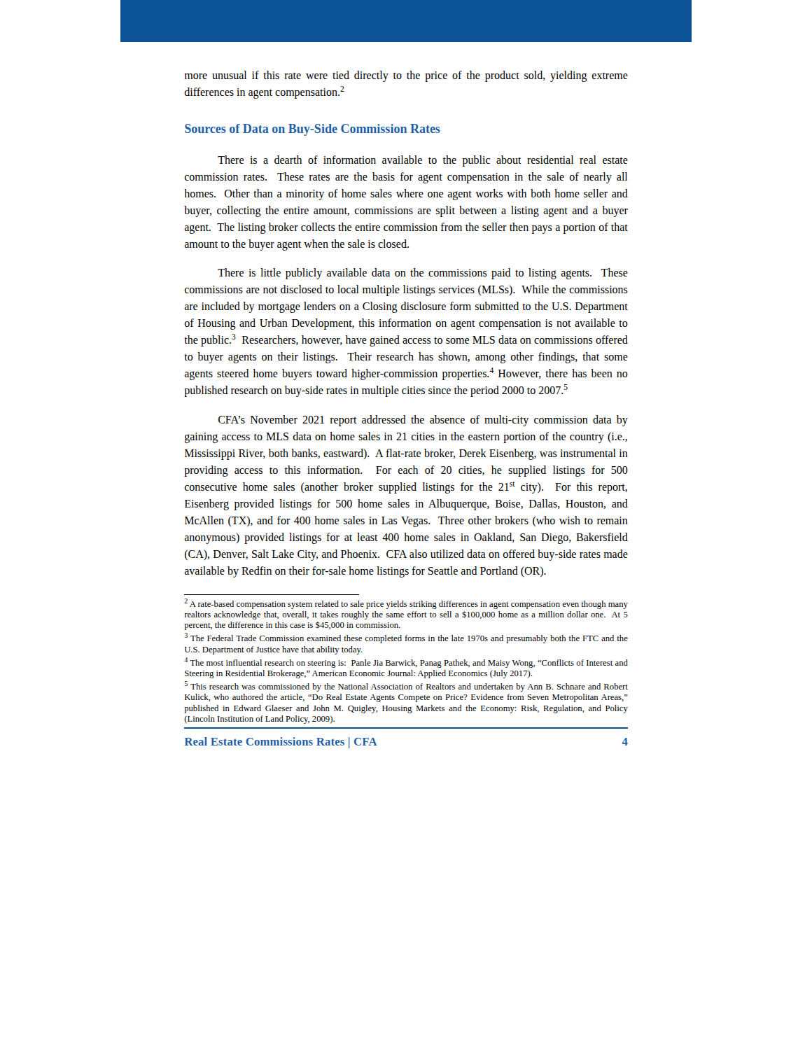more unusual if this rate were tied directly to the price of the product sold, yielding extreme differences in agent compensation.2
Sources of Data on Buy-Side Commission Rates
There is a dearth of information available to the public about residential real estate commission rates. These rates are the basis for agent compensation in the sale of nearly all homes. Other than a minority of home sales where one agent works with both home seller and buyer, collecting the entire amount, commissions are split between a listing agent and a buyer agent. The listing broker collects the entire commission from the seller then pays a portion of that amount to the buyer agent when the sale is closed.
There is little publicly available data on the commissions paid to listing agents. These commissions are not disclosed to local multiple listings services (MLSs). While the commissions are included by mortgage lenders on a Closing disclosure form submitted to the U.S. Department of Housing and Urban Development, this information on agent compensation is not available to the public.3 Researchers, however, have gained access to some MLS data on commissions offered to buyer agents on their listings. Their research has shown, among other findings, that some agents steered home buyers toward higher-commission properties.4 However, there has been no published research on buy-side rates in multiple cities since the period 2000 to 2007.5
CFA’s November 2021 report addressed the absence of multi-city commission data by gaining access to MLS data on home sales in 21 cities in the eastern portion of the country (i.e., Mississippi River, both banks, eastward). A flat-rate broker, Derek Eisenberg, was instrumental in providing access to this information. For each of 20 cities, he supplied listings for 500 consecutive home sales (another broker supplied listings for the 21st city). For this report, Eisenberg provided listings for 500 home sales in Albuquerque, Boise, Dallas, Houston, and McAllen (TX), and for 400 home sales in Las Vegas. Three other brokers (who wish to remain anonymous) provided listings for at least 400 home sales in Oakland, San Diego, Bakersfield (CA), Denver, Salt Lake City, and Phoenix. CFA also utilized data on offered buy-side rates made available by Redfin on their for-sale home listings for Seattle and Portland (OR).
2 A rate-based compensation system related to sale price yields striking differences in agent compensation even though many realtors acknowledge that, overall, it takes roughly the same effort to sell a $100,000 home as a million dollar one. At 5 percent, the difference in this case is $45,000 in commission.
3 The Federal Trade Commission examined these completed forms in the late 1970s and presumably both the FTC and the U.S. Department of Justice have that ability today.
4 The most influential research on steering is: Panle Jia Barwick, Panag Pathek, and Maisy Wong, “Conflicts of Interest and Steering in Residential Brokerage,” American Economic Journal: Applied Economics (July 2017).
5 This research was commissioned by the National Association of Realtors and undertaken by Ann B. Schnare and Robert Kulick, who authored the article, “Do Real Estate Agents Compete on Price? Evidence from Seven Metropolitan Areas,” published in Edward Glaeser and John M. Quigley, Housing Markets and the Economy: Risk, Regulation, and Policy (Lincoln Institution of Land Policy, 2009).
Real Estate Commissions Rates | CFA 4